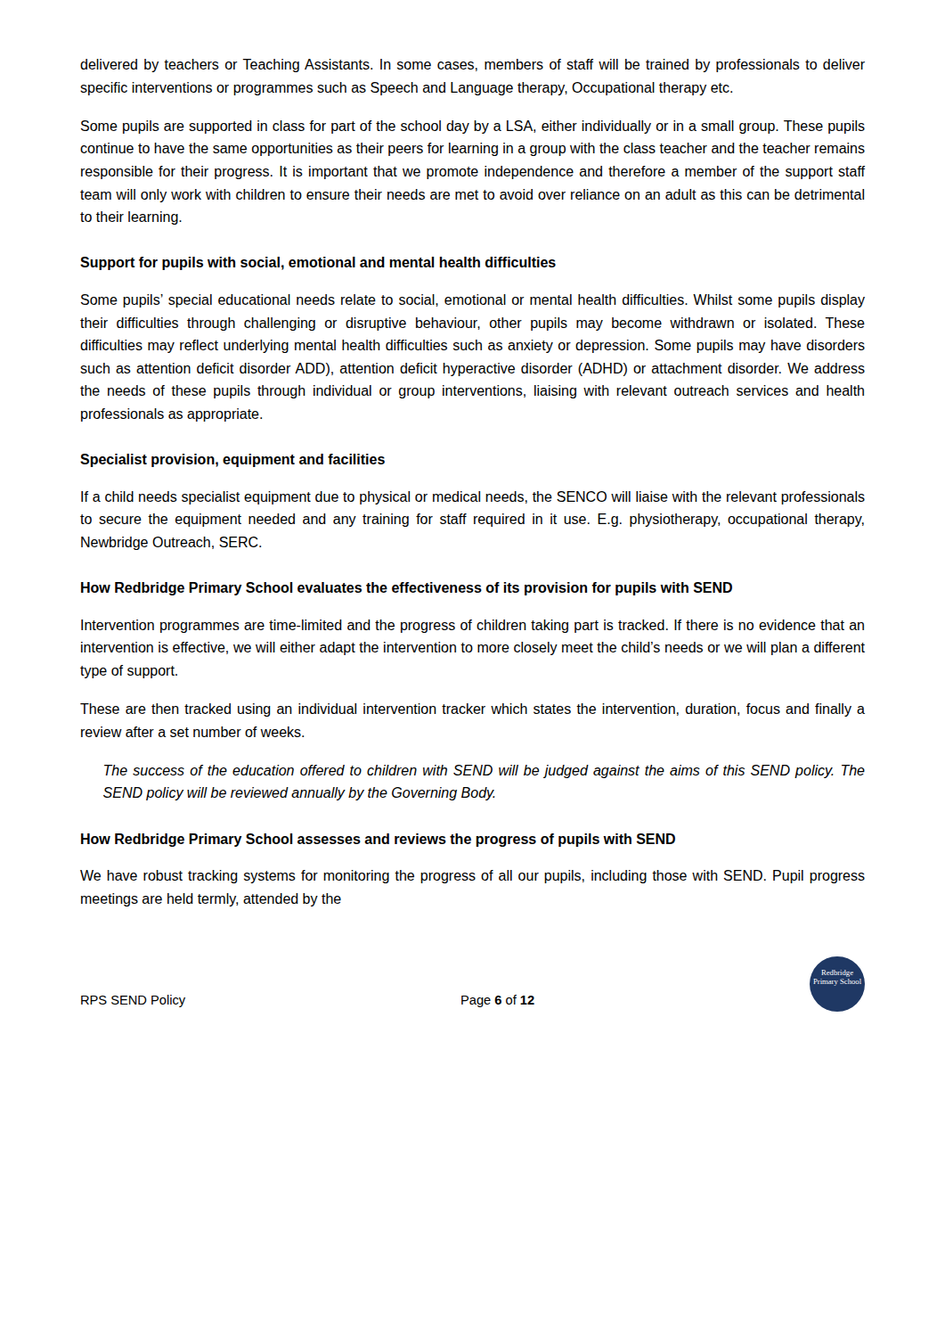delivered by teachers or Teaching Assistants. In some cases, members of staff will be trained by professionals to deliver specific interventions or programmes such as Speech and Language therapy, Occupational therapy etc.
Some pupils are supported in class for part of the school day by a LSA, either individually or in a small group. These pupils continue to have the same opportunities as their peers for learning in a group with the class teacher and the teacher remains responsible for their progress. It is important that we promote independence and therefore a member of the support staff team will only work with children to ensure their needs are met to avoid over reliance on an adult as this can be detrimental to their learning.
Support for pupils with social, emotional and mental health difficulties
Some pupils’ special educational needs relate to social, emotional or mental health difficulties. Whilst some pupils display their difficulties through challenging or disruptive behaviour, other pupils may become withdrawn or isolated. These difficulties may reflect underlying mental health difficulties such as anxiety or depression. Some pupils may have disorders such as attention deficit disorder ADD), attention deficit hyperactive disorder (ADHD) or attachment disorder. We address the needs of these pupils through individual or group interventions, liaising with relevant outreach services and health professionals as appropriate.
Specialist provision, equipment and facilities
If a child needs specialist equipment due to physical or medical needs, the SENCO will liaise with the relevant professionals to secure the equipment needed and any training for staff required in it use. E.g. physiotherapy, occupational therapy, Newbridge Outreach, SERC.
How Redbridge Primary School evaluates the effectiveness of its provision for pupils with SEND
Intervention programmes are time-limited and the progress of children taking part is tracked. If there is no evidence that an intervention is effective, we will either adapt the intervention to more closely meet the child’s needs or we will plan a different type of support.
These are then tracked using an individual intervention tracker which states the intervention, duration, focus and finally a review after a set number of weeks.
The success of the education offered to children with SEND will be judged against the aims of this SEND policy. The SEND policy will be reviewed annually by the Governing Body.
How Redbridge Primary School assesses and reviews the progress of pupils with SEND
We have robust tracking systems for monitoring the progress of all our pupils, including those with SEND. Pupil progress meetings are held termly, attended by the
RPS SEND Policy
Page 6 of 12
Redbridge
Primary School